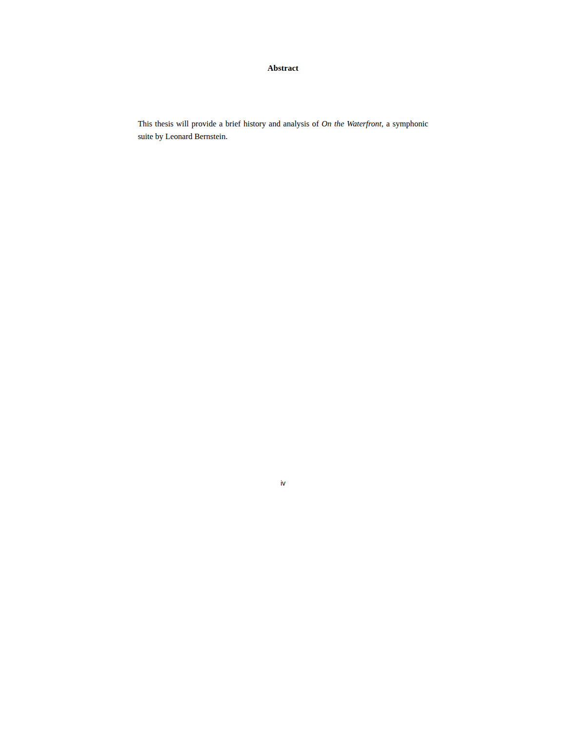Abstract
This thesis will provide a brief history and analysis of On the Waterfront, a symphonic suite by Leonard Bernstein.
iv